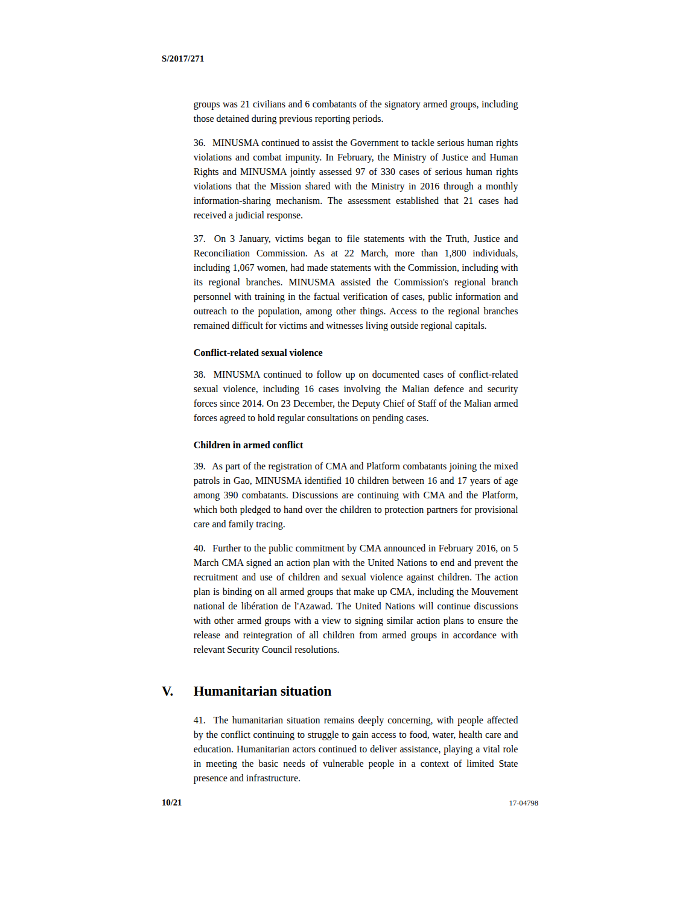S/2017/271
groups was 21 civilians and 6 combatants of the signatory armed groups, including those detained during previous reporting periods.
36. MINUSMA continued to assist the Government to tackle serious human rights violations and combat impunity. In February, the Ministry of Justice and Human Rights and MINUSMA jointly assessed 97 of 330 cases of serious human rights violations that the Mission shared with the Ministry in 2016 through a monthly information-sharing mechanism. The assessment established that 21 cases had received a judicial response.
37. On 3 January, victims began to file statements with the Truth, Justice and Reconciliation Commission. As at 22 March, more than 1,800 individuals, including 1,067 women, had made statements with the Commission, including with its regional branches. MINUSMA assisted the Commission's regional branch personnel with training in the factual verification of cases, public information and outreach to the population, among other things. Access to the regional branches remained difficult for victims and witnesses living outside regional capitals.
Conflict-related sexual violence
38. MINUSMA continued to follow up on documented cases of conflict-related sexual violence, including 16 cases involving the Malian defence and security forces since 2014. On 23 December, the Deputy Chief of Staff of the Malian armed forces agreed to hold regular consultations on pending cases.
Children in armed conflict
39. As part of the registration of CMA and Platform combatants joining the mixed patrols in Gao, MINUSMA identified 10 children between 16 and 17 years of age among 390 combatants. Discussions are continuing with CMA and the Platform, which both pledged to hand over the children to protection partners for provisional care and family tracing.
40. Further to the public commitment by CMA announced in February 2016, on 5 March CMA signed an action plan with the United Nations to end and prevent the recruitment and use of children and sexual violence against children. The action plan is binding on all armed groups that make up CMA, including the Mouvement national de libération de l'Azawad. The United Nations will continue discussions with other armed groups with a view to signing similar action plans to ensure the release and reintegration of all children from armed groups in accordance with relevant Security Council resolutions.
V. Humanitarian situation
41. The humanitarian situation remains deeply concerning, with people affected by the conflict continuing to struggle to gain access to food, water, health care and education. Humanitarian actors continued to deliver assistance, playing a vital role in meeting the basic needs of vulnerable people in a context of limited State presence and infrastructure.
10/21 17-04798